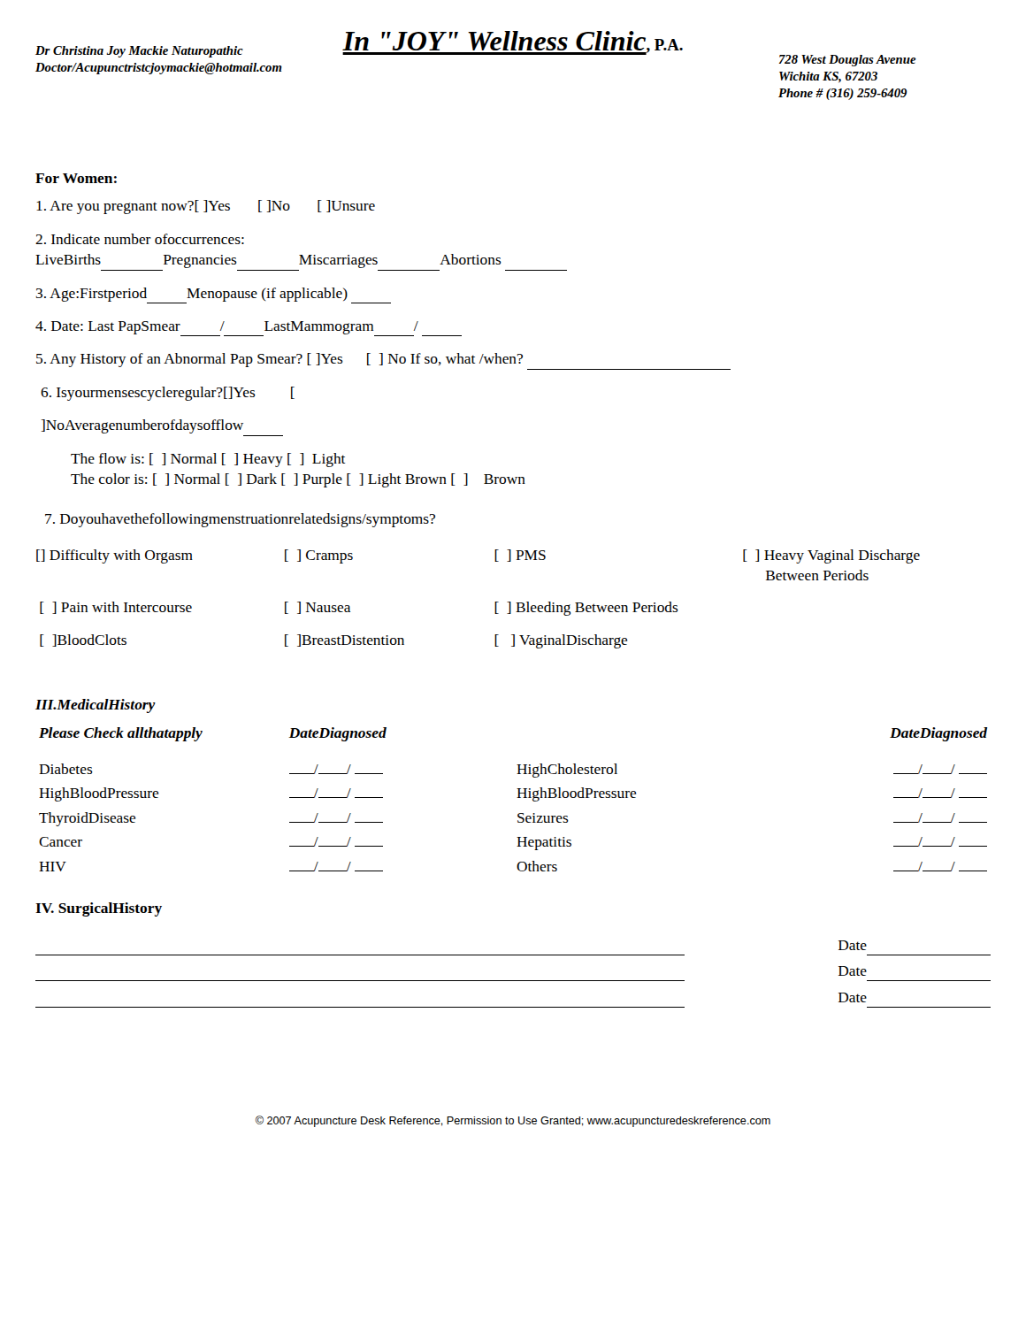In "JOY" Wellness Clinic, P.A.
Dr Christina Joy Mackie Naturopathic Doctor/Acupunctristcjoymackie@hotmail.com
728 West Douglas Avenue
Wichita KS, 67203
Phone # (316) 259-6409
For Women:
1. Are you pregnant now?[ ]Yes [ ]No [ ]Unsure
2. Indicate number ofoccurrences:
LiveBirths Pregnancies Miscarriages Abortions
3. Age:Firstperiod Menopause (if applicable)
4. Date: Last PapSmear / LastMammogram /
5. Any History of an Abnormal Pap Smear? [ ]Yes [ ] No If so, what /when?
6. Isyourmensescycleregular?[]Yes [
]NoAveragenumberofdaysofflow
The flow is: [ ] Normal [ ] Heavy [ ] Light
The color is: [ ] Normal [ ] Dark [ ] Purple [ ] Light Brown [ ] Brown
7. Doyouhavethefollowingmenstruationrelatedsigns/symptoms?
| [] Difficulty with Orgasm | [ ] Cramps | [ ] PMS | [ ] Heavy Vaginal Discharge Between Periods |
| [ ] Pain with Intercourse | [ ] Nausea | [ ] Bleeding Between Periods | |
| [ ]BloodClots | [ ]BreastDistention | [ ] VaginalDischarge | |
III.MedicalHistory
| Please Check allthatapply | DateDiagnosed | | DateDiagnosed |
| Diabetes | / / | HighCholesterol | / / |
| HighBloodPressure | / / | HighBloodPressure | / / |
| ThyroidDisease | / / | Seizures | / / |
| Cancer | / / | Hepatitis | / / |
| HIV | / / | Others | / / |
IV. SurgicalHistory
Date
Date
Date
© 2007 Acupuncture Desk Reference, Permission to Use Granted; www.acupuncturedeskreference.com